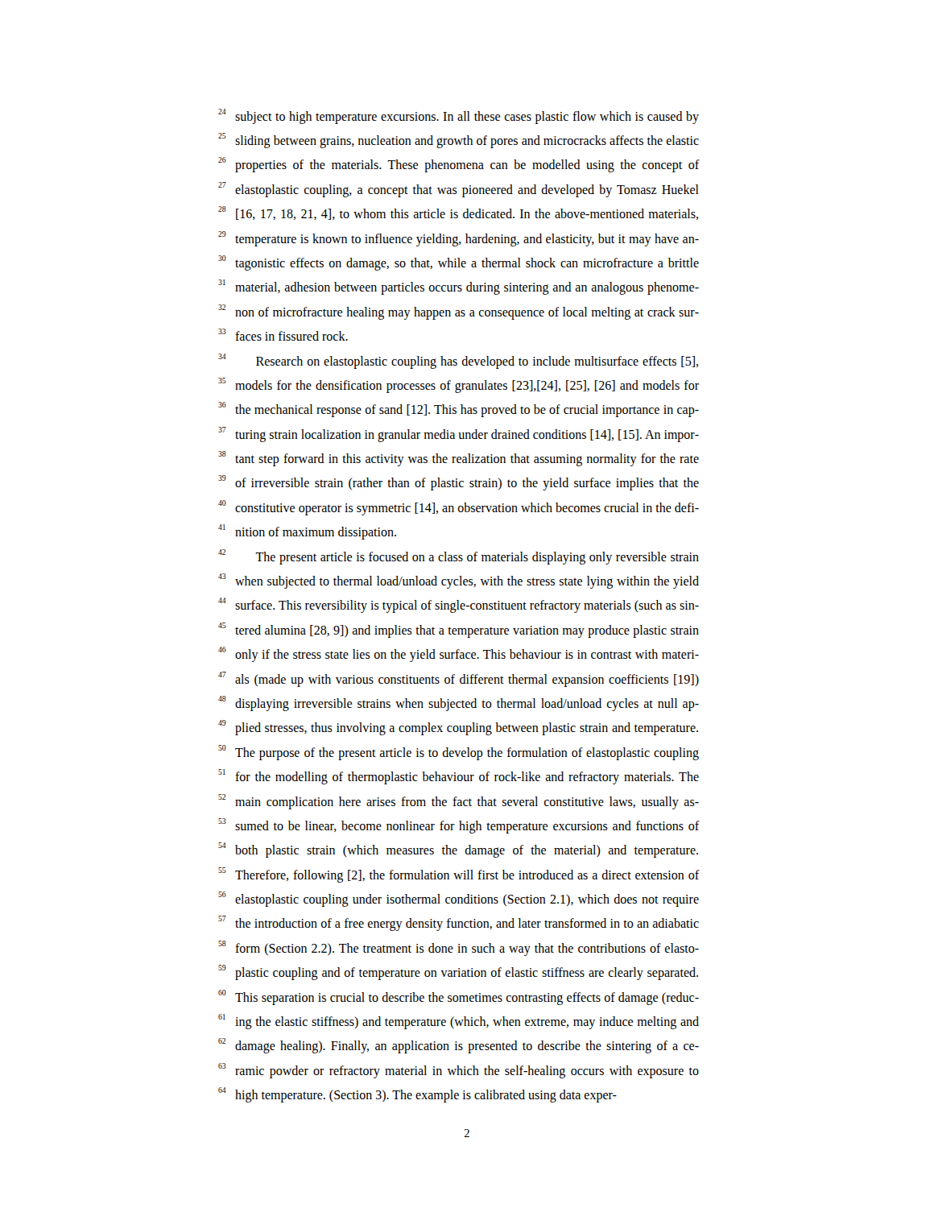2425262728293031323334353637383940414243444546474849505152535455565758596061626364
subject to high temperature excursions. In all these cases plastic flow which is caused by sliding between grains, nucleation and growth of pores and microcracks affects the elastic properties of the materials. These phenomena can be modelled using the concept of elastoplastic coupling, a concept that was pioneered and developed by Tomasz Huekel [16, 17, 18, 21, 4], to whom this article is dedicated. In the above-mentioned materials, temperature is known to influence yielding, hardening, and elasticity, but it may have antagonistic effects on damage, so that, while a thermal shock can microfracture a brittle material, adhesion between particles occurs during sintering and an analogous phenomenon of microfracture healing may happen as a consequence of local melting at crack surfaces in fissured rock.
Research on elastoplastic coupling has developed to include multisurface effects [5], models for the densification processes of granulates [23],[24], [25], [26] and models for the mechanical response of sand [12]. This has proved to be of crucial importance in capturing strain localization in granular media under drained conditions [14], [15]. An important step forward in this activity was the realization that assuming normality for the rate of irreversible strain (rather than of plastic strain) to the yield surface implies that the constitutive operator is symmetric [14], an observation which becomes crucial in the definition of maximum dissipation.
The present article is focused on a class of materials displaying only reversible strain when subjected to thermal load/unload cycles, with the stress state lying within the yield surface. This reversibility is typical of single-constituent refractory materials (such as sintered alumina [28, 9]) and implies that a temperature variation may produce plastic strain only if the stress state lies on the yield surface. This behaviour is in contrast with materials (made up with various constituents of different thermal expansion coefficients [19]) displaying irreversible strains when subjected to thermal load/unload cycles at null applied stresses, thus involving a complex coupling between plastic strain and temperature. The purpose of the present article is to develop the formulation of elastoplastic coupling for the modelling of thermoplastic behaviour of rock-like and refractory materials. The main complication here arises from the fact that several constitutive laws, usually assumed to be linear, become nonlinear for high temperature excursions and functions of both plastic strain (which measures the damage of the material) and temperature. Therefore, following [2], the formulation will first be introduced as a direct extension of elastoplastic coupling under isothermal conditions (Section 2.1), which does not require the introduction of a free energy density function, and later transformed in to an adiabatic form (Section 2.2). The treatment is done in such a way that the contributions of elastoplastic coupling and of temperature on variation of elastic stiffness are clearly separated. This separation is crucial to describe the sometimes contrasting effects of damage (reducing the elastic stiffness) and temperature (which, when extreme, may induce melting and damage healing). Finally, an application is presented to describe the sintering of a ceramic powder or refractory material in which the self-healing occurs with exposure to high temperature. (Section 3). The example is calibrated using data exper-
2